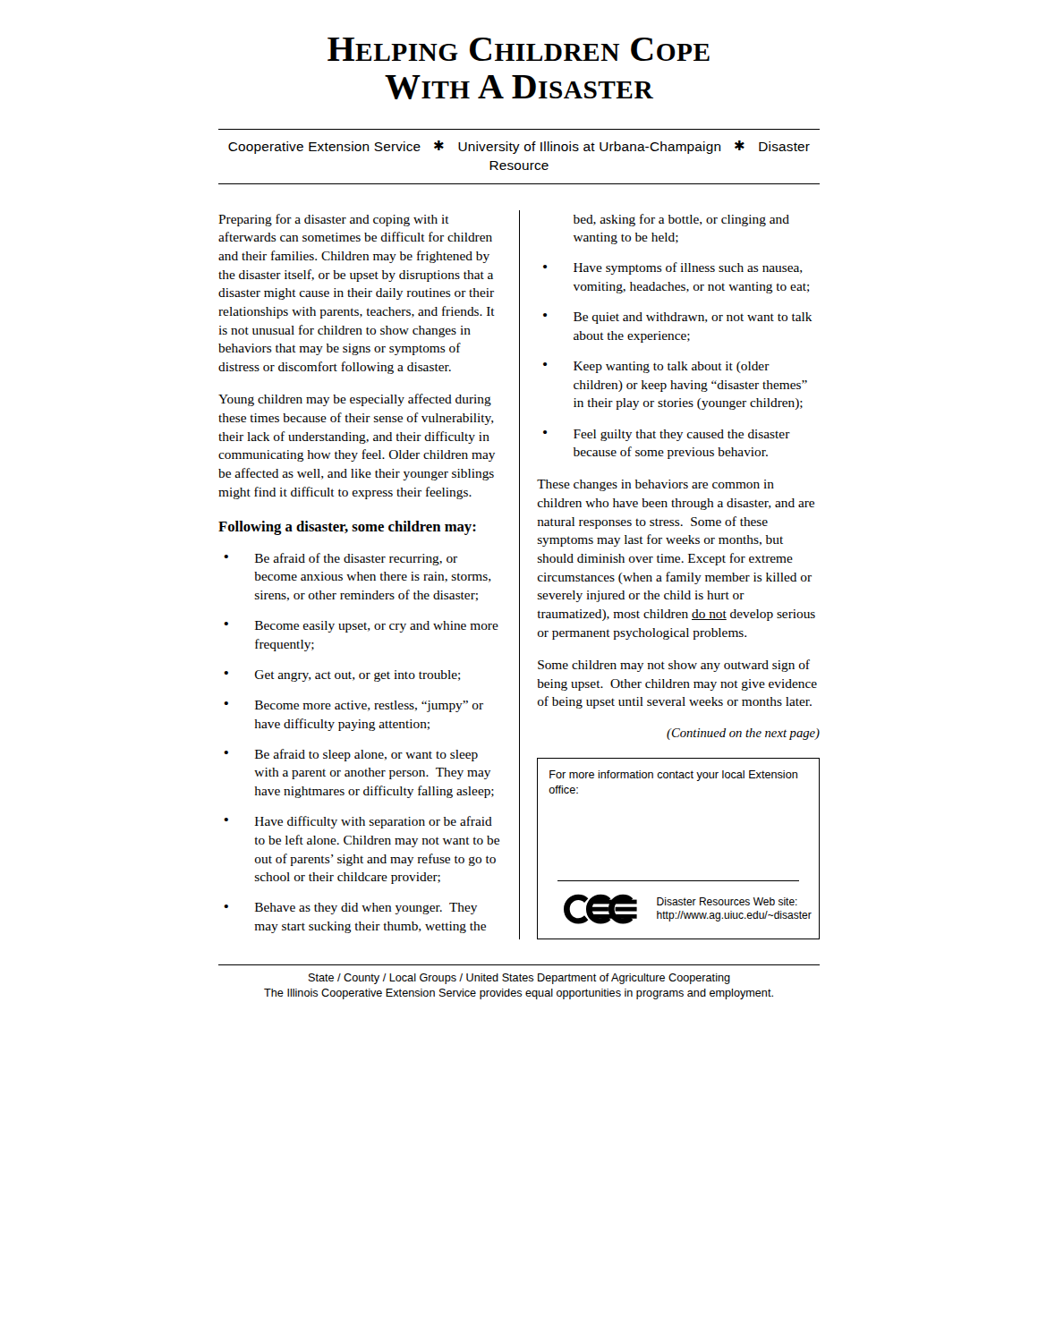HELPING CHILDREN COPE
WITH A DISASTER
Cooperative Extension Service✱University of Illinois at Urbana-Champaign✱Disaster Resource
Preparing for a disaster and coping with it afterwards can sometimes be difficult for children and their families. Children may be frightened by the disaster itself, or be upset by disruptions that a disaster might cause in their daily routines or their relationships with parents, teachers, and friends. It is not unusual for children to show changes in behaviors that may be signs or symptoms of distress or discomfort following a disaster.
Young children may be especially affected during these times because of their sense of vulnerability, their lack of understanding, and their difficulty in communicating how they feel. Older children may be affected as well, and like their younger siblings might find it difficult to express their feelings.
Following a disaster, some children may:
Be afraid of the disaster recurring, or become anxious when there is rain, storms, sirens, or other reminders of the disaster;
Become easily upset, or cry and whine more frequently;
Get angry, act out, or get into trouble;
Become more active, restless, “jumpy” or have difficulty paying attention;
Be afraid to sleep alone, or want to sleep with a parent or another person. They may have nightmares or difficulty falling asleep;
Have difficulty with separation or be afraid to be left alone. Children may not want to be out of parents’ sight and may refuse to go to school or their childcare provider;
Behave as they did when younger. They may start sucking their thumb, wetting the bed, asking for a bottle, or clinging and wanting to be held;
Have symptoms of illness such as nausea, vomiting, headaches, or not wanting to eat;
Be quiet and withdrawn, or not want to talk about the experience;
Keep wanting to talk about it (older children) or keep having “disaster themes” in their play or stories (younger children);
Feel guilty that they caused the disaster because of some previous behavior.
These changes in behaviors are common in children who have been through a disaster, and are natural responses to stress. Some of these symptoms may last for weeks or months, but should diminish over time. Except for extreme circumstances (when a family member is killed or severely injured or the child is hurt or traumatized), most children do not develop serious or permanent psychological problems.
Some children may not show any outward sign of being upset. Other children may not give evidence of being upset until several weeks or months later.
(Continued on the next page)
For more information contact your local Extension office:
Disaster Resources Web site:
http://www.ag.uiuc.edu/~disaster
State / County / Local Groups / United States Department of Agriculture Cooperating
The Illinois Cooperative Extension Service provides equal opportunities in programs and employment.